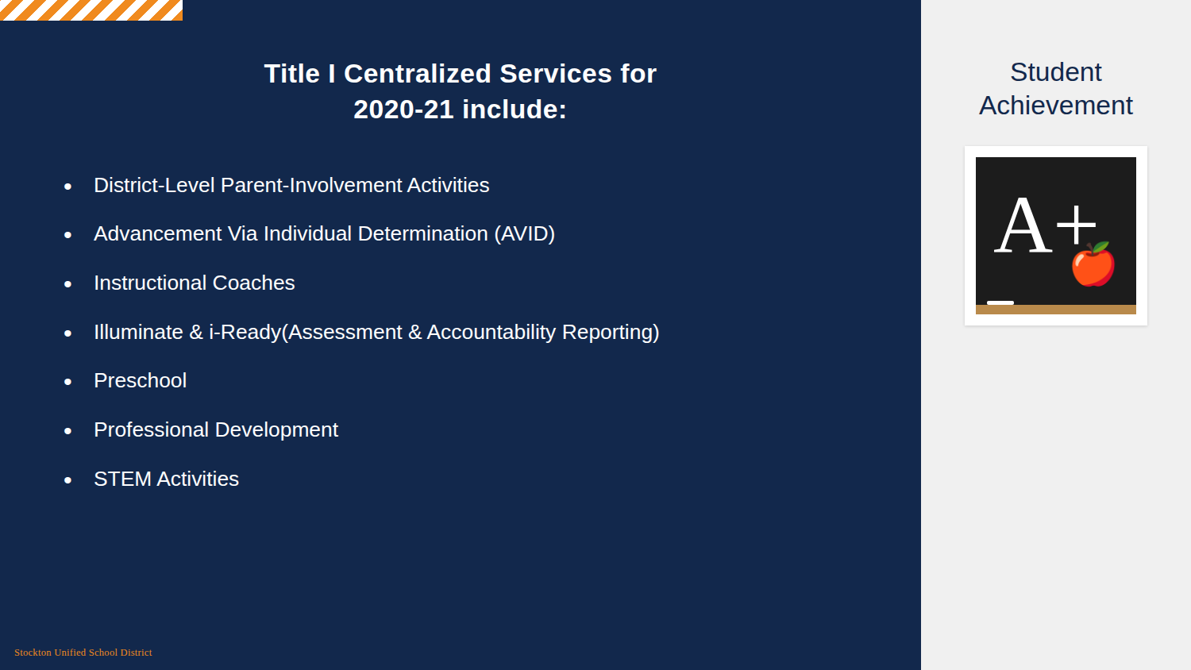Title I Centralized Services for
2020-21 include:
District-Level Parent-Involvement Activities
Advancement Via Individual Determination (AVID)
Instructional Coaches
Illuminate & i-Ready(Assessment & Accountability Reporting)
Preschool
Professional Development
STEM Activities
Student
Achievement
A+ 🍎
Stockton Unified School District